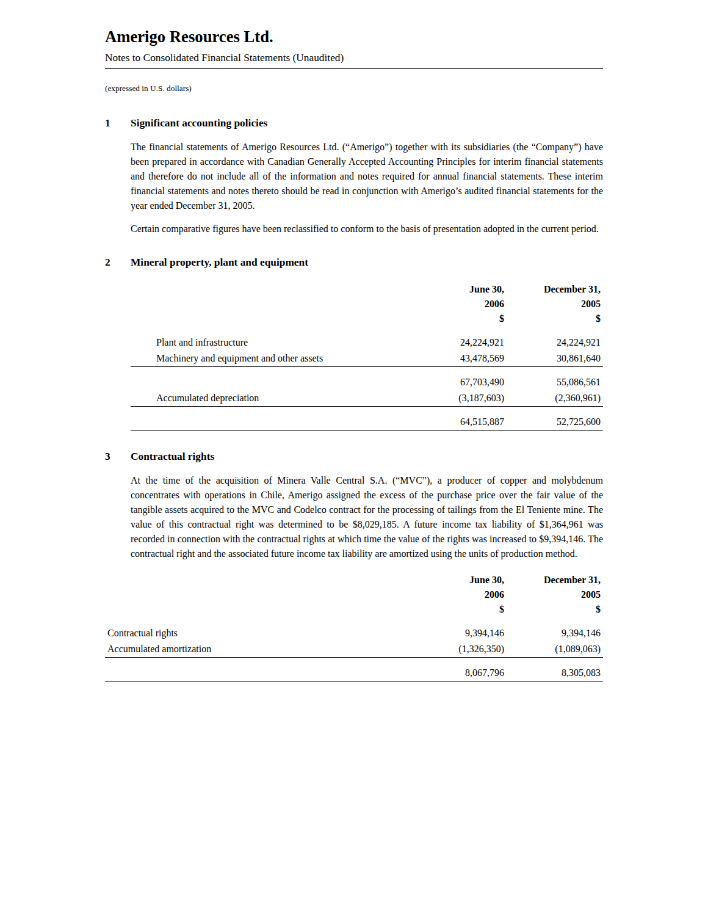Amerigo Resources Ltd.
Notes to Consolidated Financial Statements (Unaudited)
(expressed in U.S. dollars)
1 Significant accounting policies
The financial statements of Amerigo Resources Ltd. (“Amerigo”) together with its subsidiaries (the “Company”) have been prepared in accordance with Canadian Generally Accepted Accounting Principles for interim financial statements and therefore do not include all of the information and notes required for annual financial statements. These interim financial statements and notes thereto should be read in conjunction with Amerigo’s audited financial statements for the year ended December 31, 2005.
Certain comparative figures have been reclassified to conform to the basis of presentation adopted in the current period.
2 Mineral property, plant and equipment
| | June 30, 2006 $ | December 31, 2005 $ |
| --- | --- | --- |
| Plant and infrastructure | 24,224,921 | 24,224,921 |
| Machinery and equipment and other assets | 43,478,569 | 30,861,640 |
| | 67,703,490 | 55,086,561 |
| Accumulated depreciation | (3,187,603) | (2,360,961) |
| | 64,515,887 | 52,725,600 |
3 Contractual rights
At the time of the acquisition of Minera Valle Central S.A. (“MVC”), a producer of copper and molybdenum concentrates with operations in Chile, Amerigo assigned the excess of the purchase price over the fair value of the tangible assets acquired to the MVC and Codelco contract for the processing of tailings from the El Teniente mine. The value of this contractual right was determined to be $8,029,185. A future income tax liability of $1,364,961 was recorded in connection with the contractual rights at which time the value of the rights was increased to $9,394,146. The contractual right and the associated future income tax liability are amortized using the units of production method.
| | June 30, 2006 $ | December 31, 2005 $ |
| --- | --- | --- |
| Contractual rights | 9,394,146 | 9,394,146 |
| Accumulated amortization | (1,326,350) | (1,089,063) |
| | 8,067,796 | 8,305,083 |